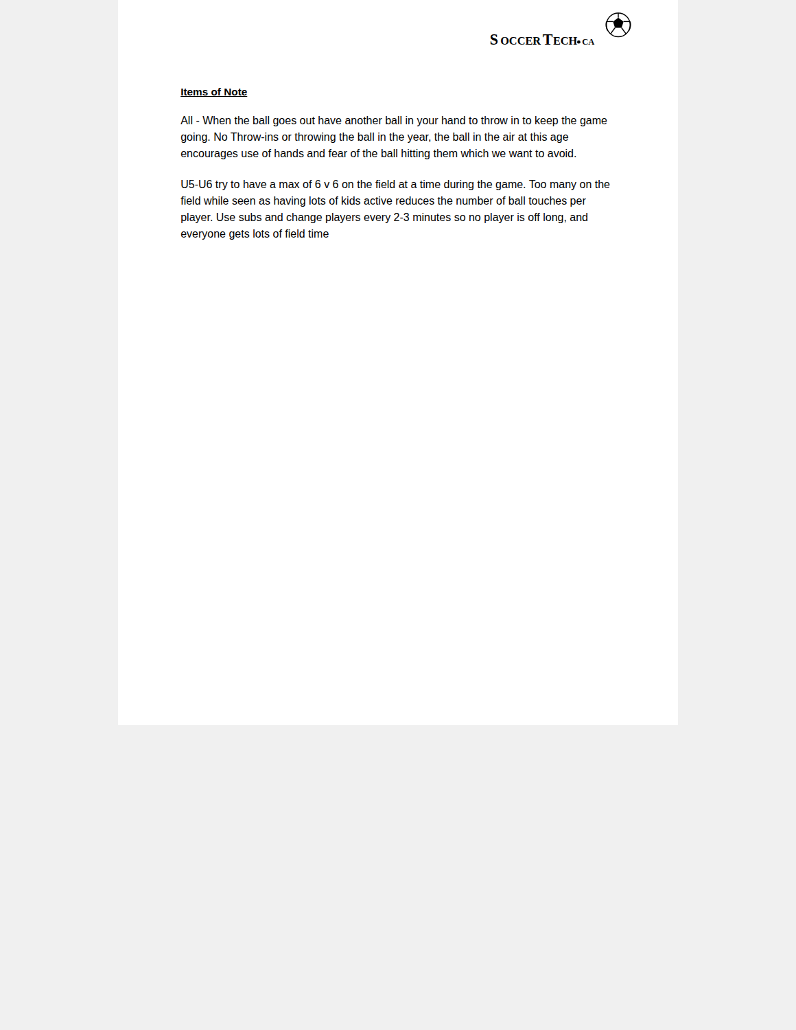S OCCER T ECH CA
Items of Note
All - When the ball goes out have another ball in your hand to throw in to keep the game going. No Throw-ins or throwing the ball in the year, the ball in the air at this age encourages use of hands and fear of the ball hitting them which we want to avoid.
U5-U6 try to have a max of 6 v 6 on the field at a time during the game. Too many on the field while seen as having lots of kids active reduces the number of ball touches per player. Use subs and change players every 2-3 minutes so no player is off long, and everyone gets lots of field time